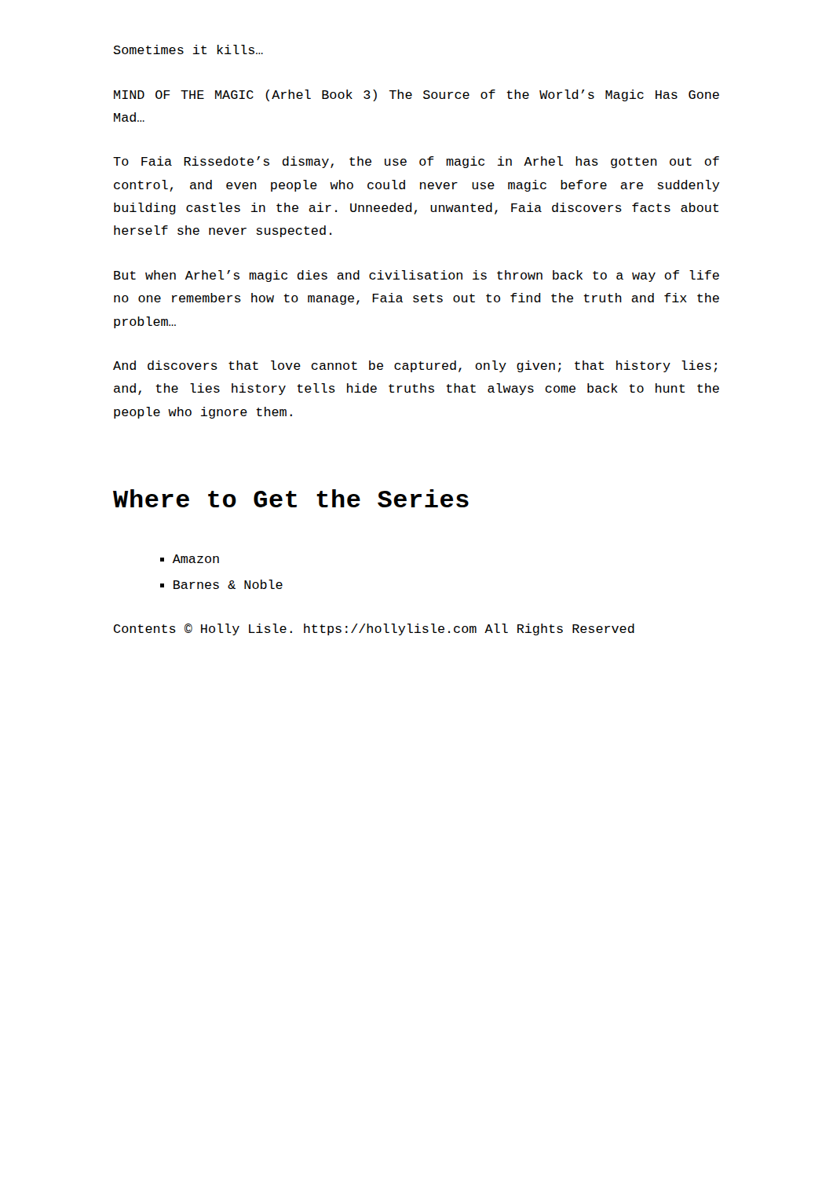Sometimes it kills…
MIND OF THE MAGIC (Arhel Book 3) The Source of the World’s Magic Has Gone Mad…
To Faia Rissedote’s dismay, the use of magic in Arhel has gotten out of control, and even people who could never use magic before are suddenly building castles in the air. Unneeded, unwanted, Faia discovers facts about herself she never suspected.
But when Arhel’s magic dies and civilisation is thrown back to a way of life no one remembers how to manage, Faia sets out to find the truth and fix the problem…
And discovers that love cannot be captured, only given; that history lies; and, the lies history tells hide truths that always come back to hunt the people who ignore them.
Where to Get the Series
Amazon
Barnes & Noble
Contents © Holly Lisle. https://hollylisle.com All Rights Reserved